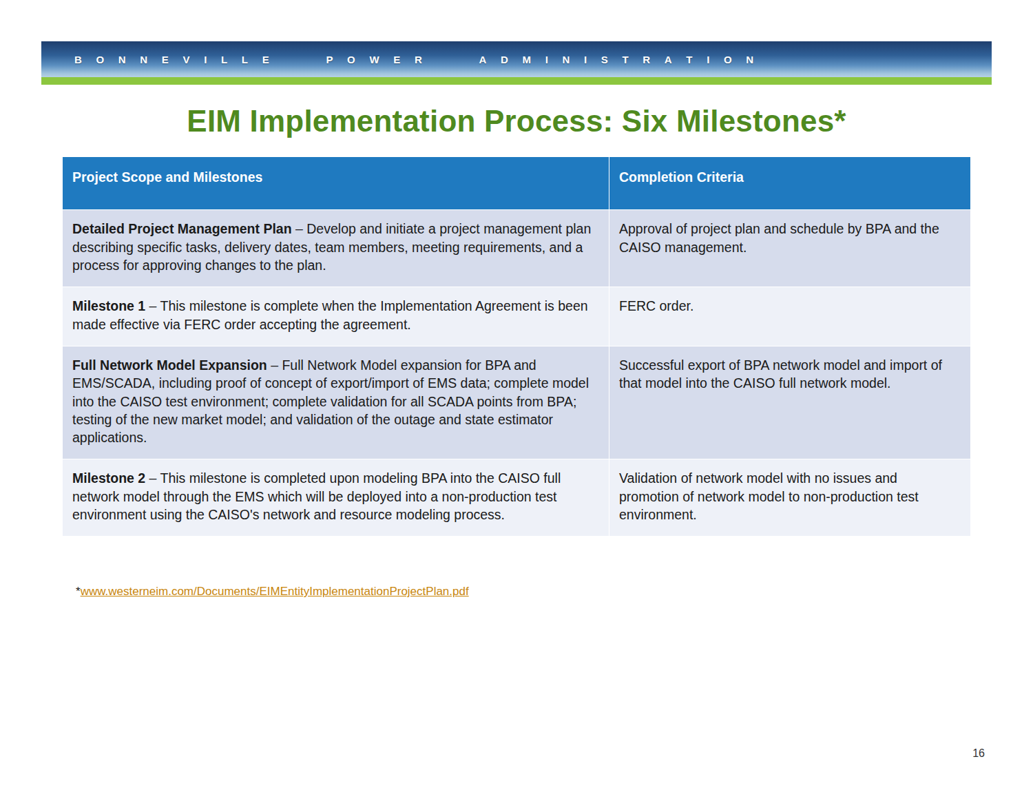B O N N E V I L L E P O W E R A D M I N I S T R A T I O N
EIM Implementation Process: Six Milestones*
| Project Scope and Milestones | Completion Criteria |
| --- | --- |
| Detailed Project Management Plan – Develop and initiate a project management plan describing specific tasks, delivery dates, team members, meeting requirements, and a process for approving changes to the plan. | Approval of project plan and schedule by BPA and the CAISO management. |
| Milestone 1 – This milestone is complete when the Implementation Agreement is been made effective via FERC order accepting the agreement. | FERC order. |
| Full Network Model Expansion – Full Network Model expansion for BPA and EMS/SCADA, including proof of concept of export/import of EMS data; complete model into the CAISO test environment; complete validation for all SCADA points from BPA; testing of the new market model; and validation of the outage and state estimator applications. | Successful export of BPA network model and import of that model into the CAISO full network model. |
| Milestone 2 – This milestone is completed upon modeling BPA into the CAISO full network model through the EMS which will be deployed into a non-production test environment using the CAISO's network and resource modeling process. | Validation of network model with no issues and promotion of network model to non-production test environment. |
*www.westerneim.com/Documents/EIMEntityImplementationProjectPlan.pdf
16